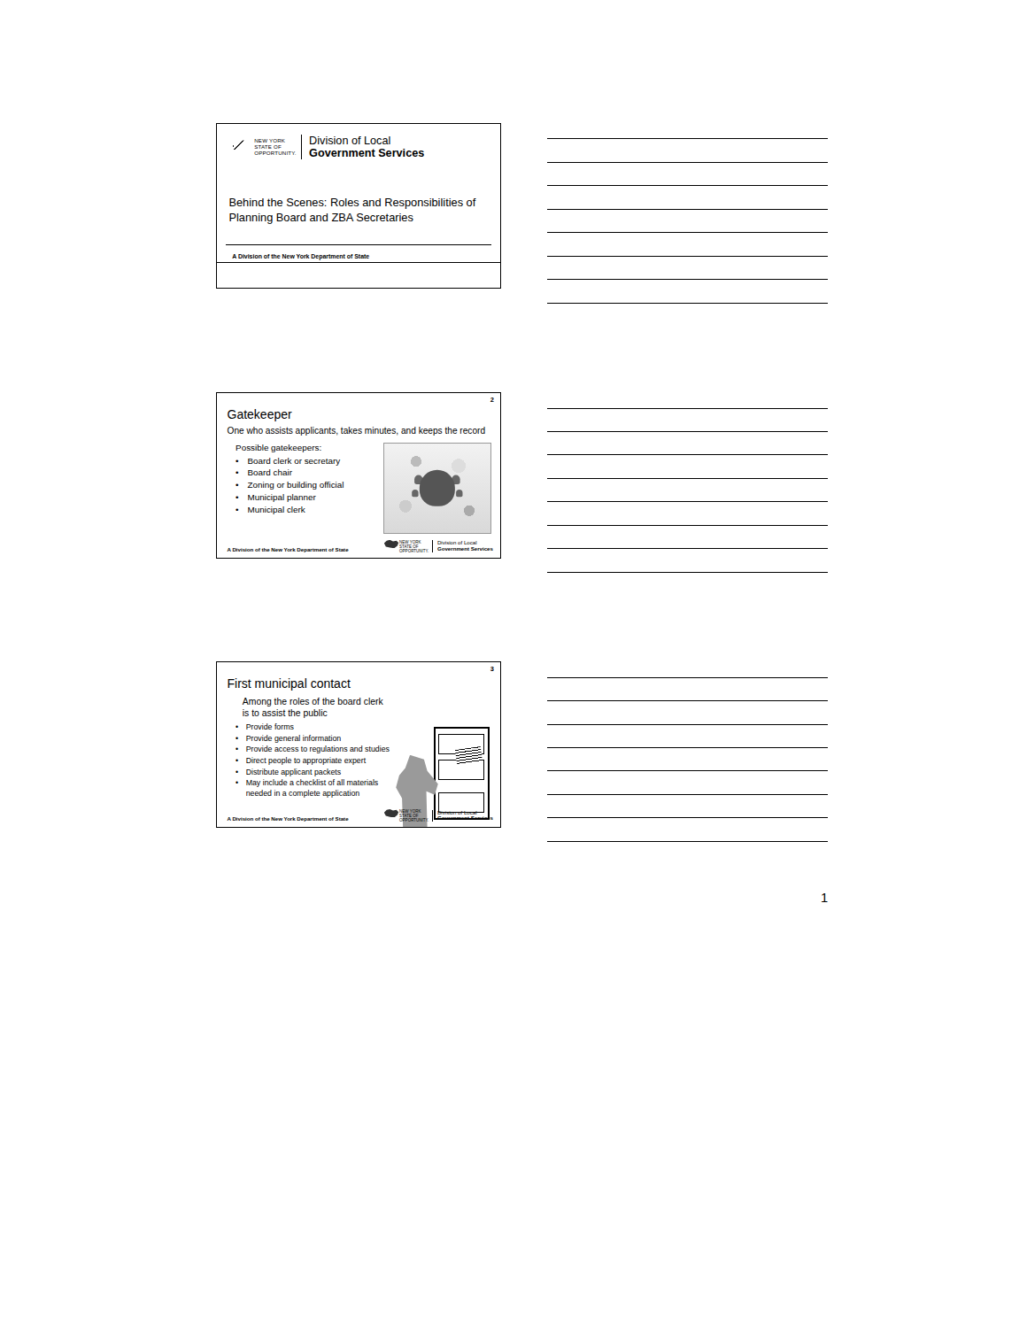NEW YORK
STATE OF
OPPORTUNITY.
Division of Local
Government Services
Behind the Scenes: Roles and Responsibilities of Planning Board and ZBA Secretaries
A Division of the New York Department of State
2
Gatekeeper
One who assists applicants, takes minutes, and keeps the record
Possible gatekeepers:
Board clerk or secretary
Board chair
Zoning or building official
Municipal planner
Municipal clerk
A Division of the New York Department of State
NEW YORK
STATE OF
OPPORTUNITY.
Division of Local
Government Services
3
First municipal contact
Among the roles of the board clerk is to assist the public
Provide forms
Provide general information
Provide access to regulations and studies
Direct people to appropriate expert
Distribute applicant packets
May include a checklist of all materials needed in a complete application
A Division of the New York Department of State
NEW YORK
STATE OF
OPPORTUNITY.
Division of Local
Government Services
1